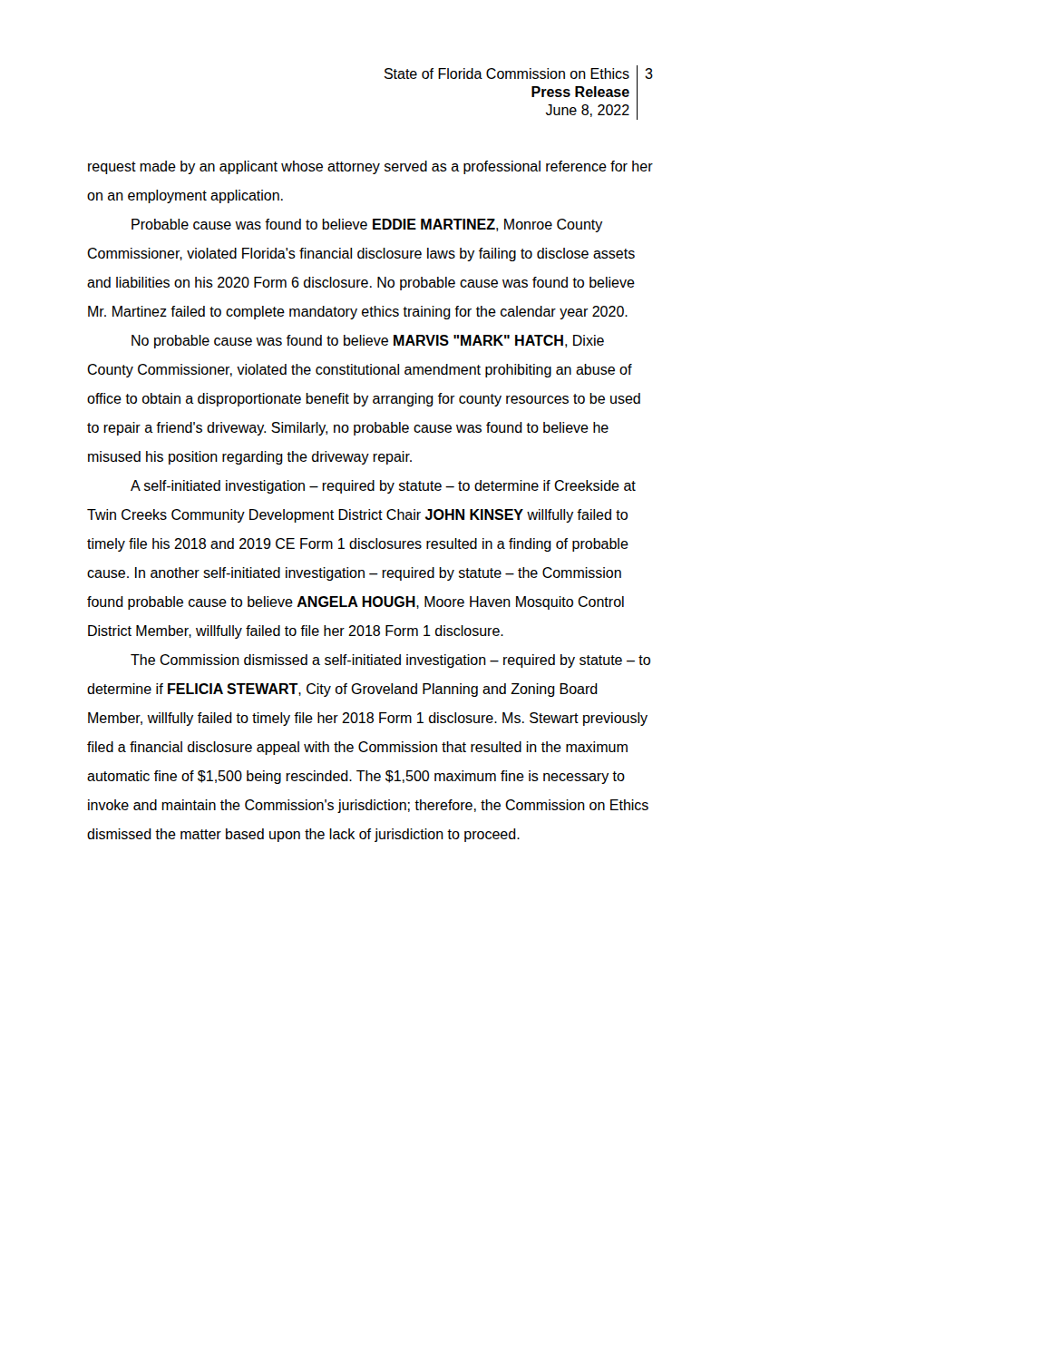State of Florida Commission on Ethics
Press Release
June 8, 2022
3
request made by an applicant whose attorney served as a professional reference for her on an employment application.
Probable cause was found to believe EDDIE MARTINEZ, Monroe County Commissioner, violated Florida's financial disclosure laws by failing to disclose assets and liabilities on his 2020 Form 6 disclosure. No probable cause was found to believe Mr. Martinez failed to complete mandatory ethics training for the calendar year 2020.
No probable cause was found to believe MARVIS "MARK" HATCH, Dixie County Commissioner, violated the constitutional amendment prohibiting an abuse of office to obtain a disproportionate benefit by arranging for county resources to be used to repair a friend's driveway. Similarly, no probable cause was found to believe he misused his position regarding the driveway repair.
A self-initiated investigation – required by statute – to determine if Creekside at Twin Creeks Community Development District Chair JOHN KINSEY willfully failed to timely file his 2018 and 2019 CE Form 1 disclosures resulted in a finding of probable cause. In another self-initiated investigation – required by statute – the Commission found probable cause to believe ANGELA HOUGH, Moore Haven Mosquito Control District Member, willfully failed to file her 2018 Form 1 disclosure.
The Commission dismissed a self-initiated investigation – required by statute – to determine if FELICIA STEWART, City of Groveland Planning and Zoning Board Member, willfully failed to timely file her 2018 Form 1 disclosure. Ms. Stewart previously filed a financial disclosure appeal with the Commission that resulted in the maximum automatic fine of $1,500 being rescinded. The $1,500 maximum fine is necessary to invoke and maintain the Commission's jurisdiction; therefore, the Commission on Ethics dismissed the matter based upon the lack of jurisdiction to proceed.